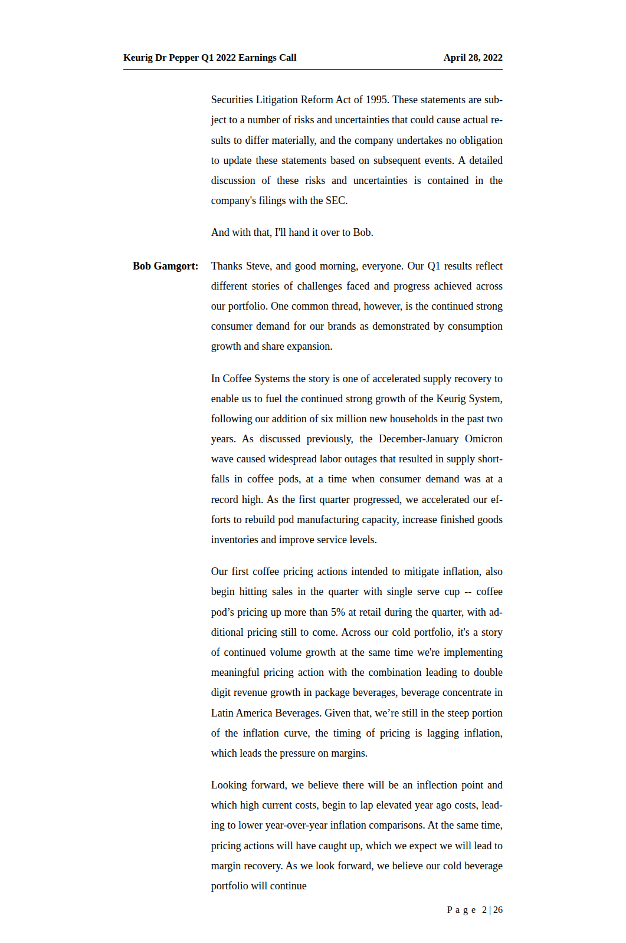Keurig Dr Pepper Q1 2022 Earnings Call
April 28, 2022
Securities Litigation Reform Act of 1995. These statements are subject to a number of risks and uncertainties that could cause actual results to differ materially, and the company undertakes no obligation to update these statements based on subsequent events. A detailed discussion of these risks and uncertainties is contained in the company's filings with the SEC.
And with that, I'll hand it over to Bob.
Bob Gamgort:
Thanks Steve, and good morning, everyone. Our Q1 results reflect different stories of challenges faced and progress achieved across our portfolio. One common thread, however, is the continued strong consumer demand for our brands as demonstrated by consumption growth and share expansion.
In Coffee Systems the story is one of accelerated supply recovery to enable us to fuel the continued strong growth of the Keurig System, following our addition of six million new households in the past two years. As discussed previously, the December-January Omicron wave caused widespread labor outages that resulted in supply shortfalls in coffee pods, at a time when consumer demand was at a record high. As the first quarter progressed, we accelerated our efforts to rebuild pod manufacturing capacity, increase finished goods inventories and improve service levels.
Our first coffee pricing actions intended to mitigate inflation, also begin hitting sales in the quarter with single serve cup -- coffee pod’s pricing up more than 5% at retail during the quarter, with additional pricing still to come. Across our cold portfolio, it's a story of continued volume growth at the same time we're implementing meaningful pricing action with the combination leading to double digit revenue growth in package beverages, beverage concentrate in Latin America Beverages. Given that, we’re still in the steep portion of the inflation curve, the timing of pricing is lagging inflation, which leads the pressure on margins.
Looking forward, we believe there will be an inflection point and which high current costs, begin to lap elevated year ago costs, leading to lower year-over-year inflation comparisons. At the same time, pricing actions will have caught up, which we expect we will lead to margin recovery. As we look forward, we believe our cold beverage portfolio will continue
P a g e 2 | 26